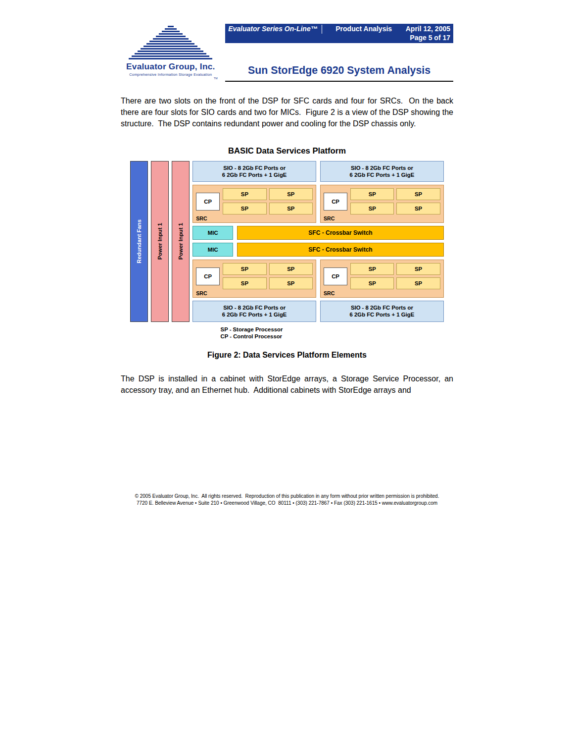Evaluator Group, Inc.
Comprehensive Information Storage Evaluation
TM
Evaluator Series On-Line™
Product Analysis
April 12, 2005
Page 5 of 17
Sun StorEdge 6920 System Analysis
There are two slots on the front of the DSP for SFC cards and four for SRCs. On the back there are four slots for SIO cards and two for MICs. Figure 2 is a view of the DSP showing the structure. The DSP contains redundant power and cooling for the DSP chassis only.
BASIC Data Services Platform
Redundant Fans
Power Input 1
Power Input 1
SIO - 8 2Gb FC Ports or
6 2Gb FC Ports + 1 GigE
SIO - 8 2Gb FC Ports or
6 2Gb FC Ports + 1 GigE
CP
SP
SP
SP
SP
SRC
CP
SP
SP
SP
SP
SRC
MIC
SFC - Crossbar Switch
MIC
SFC - Crossbar Switch
CP
SP
SP
SP
SP
SRC
CP
SP
SP
SP
SP
SRC
SIO - 8 2Gb FC Ports or
6 2Gb FC Ports + 1 GigE
SIO - 8 2Gb FC Ports or
6 2Gb FC Ports + 1 GigE
SP - Storage Processor
CP - Control Processor
Figure 2: Data Services Platform Elements
The DSP is installed in a cabinet with StorEdge arrays, a Storage Service Processor, an accessory tray, and an Ethernet hub. Additional cabinets with StorEdge arrays and
© 2005 Evaluator Group, Inc. All rights reserved. Reproduction of this publication in any form without prior written permission is prohibited.
7720 E. Belleview Avenue • Suite 210 • Greenwood Village, CO 80111 • (303) 221-7867 • Fax (303) 221-1615 • www.evaluatorgroup.com